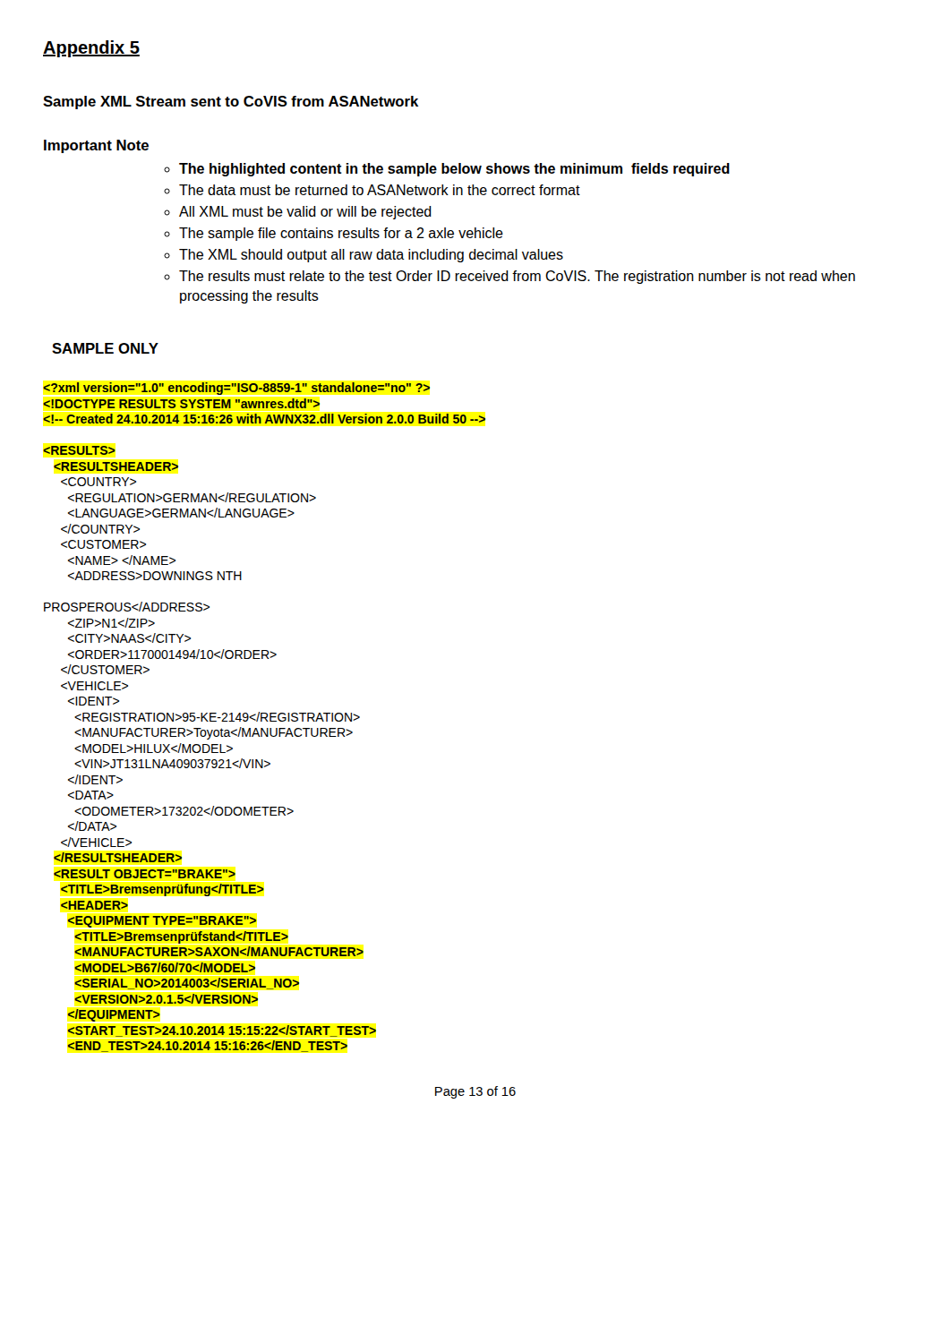Appendix 5
Sample XML Stream sent to CoVIS from ASANetwork
Important Note
The highlighted content in the sample below shows the minimum fields required
The data must be returned to ASANetwork in the correct format
All XML must be valid or will be rejected
The sample file contains results for a 2 axle vehicle
The XML should output all raw data including decimal values
The results must relate to the test Order ID received from CoVIS. The registration number is not read when processing the results
SAMPLE ONLY
<?xml version="1.0" encoding="ISO-8859-1" standalone="no" ?>
<!DOCTYPE RESULTS SYSTEM "awnres.dtd">
<!-- Created 24.10.2014 15:16:26 with AWNX32.dll Version 2.0.0 Build 50 -->

<RESULTS>
   <RESULTSHEADER>
     <COUNTRY>
       <REGULATION>GERMAN</REGULATION>
       <LANGUAGE>GERMAN</LANGUAGE>
     </COUNTRY>
     <CUSTOMER>
       <NAME> </NAME>
       <ADDRESS>DOWNINGS NTH

PROSPEROUS</ADDRESS>
       <ZIP>N1</ZIP>
       <CITY>NAAS</CITY>
       <ORDER>1170001494/10</ORDER>
     </CUSTOMER>
     <VEHICLE>
       <IDENT>
         <REGISTRATION>95-KE-2149</REGISTRATION>
         <MANUFACTURER>Toyota</MANUFACTURER>
         <MODEL>HILUX</MODEL>
         <VIN>JT131LNA409037921</VIN>
       </IDENT>
       <DATA>
         <ODOMETER>173202</ODOMETER>
       </DATA>
     </VEHICLE>
   </RESULTSHEADER>
   <RESULT OBJECT="BRAKE">
     <TITLE>Bremsenprüfung</TITLE>
     <HEADER>
       <EQUIPMENT TYPE="BRAKE">
         <TITLE>Bremsenprüfstand</TITLE>
         <MANUFACTURER>SAXON</MANUFACTURER>
         <MODEL>B67/60/70</MODEL>
         <SERIAL_NO>2014003</SERIAL_NO>
         <VERSION>2.0.1.5</VERSION>
       </EQUIPMENT>
       <START_TEST>24.10.2014 15:15:22</START_TEST>
       <END_TEST>24.10.2014 15:16:26</END_TEST>
Page 13 of 16